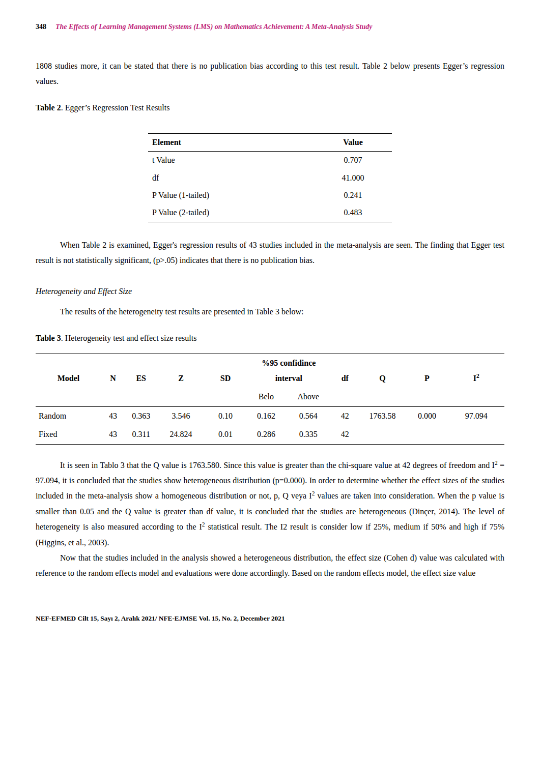348 The Effects of Learning Management Systems (LMS) on Mathematics Achievement: A Meta-Analysis Study
1808 studies more, it can be stated that there is no publication bias according to this test result. Table 2 below presents Egger’s regression values.
Table 2. Egger’s Regression Test Results
| Element | Value |
| --- | --- |
| t Value | 0.707 |
| df | 41.000 |
| P Value (1-tailed) | 0.241 |
| P Value (2-tailed) | 0.483 |
When Table 2 is examined, Egger's regression results of 43 studies included in the meta-analysis are seen. The finding that Egger test result is not statistically significant, (p>.05) indicates that there is no publication bias.
Heterogeneity and Effect Size
The results of the heterogeneity test results are presented in Table 3 below:
Table 3. Heterogeneity test and effect size results
| Model | N | ES | Z | SD | %95 confidince interval | df | Q | P | I 2 |
| | | | | | Belo | Above | | | | |
| Random | 43 | 0.363 | 3.546 | 0.10 | 0.162 | 0.564 | 42 | 1763.58 | 0.000 | 97.094 |
| Fixed | 43 | 0.311 | 24.824 | 0.01 | 0.286 | 0.335 | 42 | | | |
It is seen in Tablo 3 that the Q value is 1763.580. Since this value is greater than the chi-square value at 42 degrees of freedom and I2 = 97.094, it is concluded that the studies show heterogeneous distribution (p=0.000). In order to determine whether the effect sizes of the studies included in the meta-analysis show a homogeneous distribution or not, p, Q veya I2 values are taken into consideration. When the p value is smaller than 0.05 and the Q value is greater than df value, it is concluded that the studies are heterogeneous (Dinçer, 2014). The level of heterogeneity is also measured according to the I2 statistical result. The I2 result is consider low if 25%, medium if 50% and high if 75% (Higgins, et al., 2003).
Now that the studies included in the analysis showed a heterogeneous distribution, the effect size (Cohen d) value was calculated with reference to the random effects model and evaluations were done accordingly. Based on the random effects model, the effect size value
NEF-EFMED Cilt 15, Sayı 2, Aralık 2021/ NFE-EJMSE Vol. 15, No. 2, December 2021